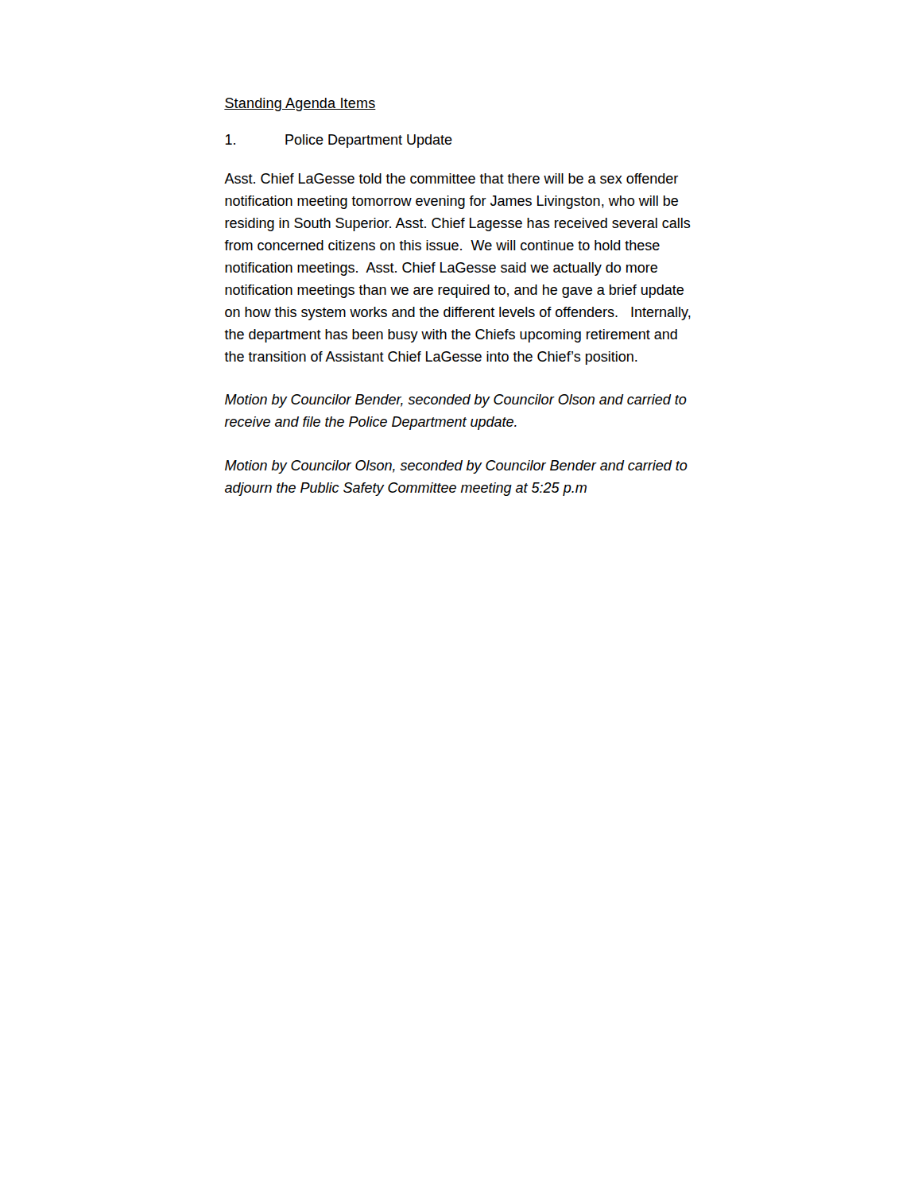Standing Agenda Items
1. Police Department Update
Asst. Chief LaGesse told the committee that there will be a sex offender notification meeting tomorrow evening for James Livingston, who will be residing in South Superior. Asst. Chief Lagesse has received several calls from concerned citizens on this issue. We will continue to hold these notification meetings. Asst. Chief LaGesse said we actually do more notification meetings than we are required to, and he gave a brief update on how this system works and the different levels of offenders. Internally, the department has been busy with the Chiefs upcoming retirement and the transition of Assistant Chief LaGesse into the Chief’s position.
Motion by Councilor Bender, seconded by Councilor Olson and carried to receive and file the Police Department update.
Motion by Councilor Olson, seconded by Councilor Bender and carried to adjourn the Public Safety Committee meeting at 5:25 p.m